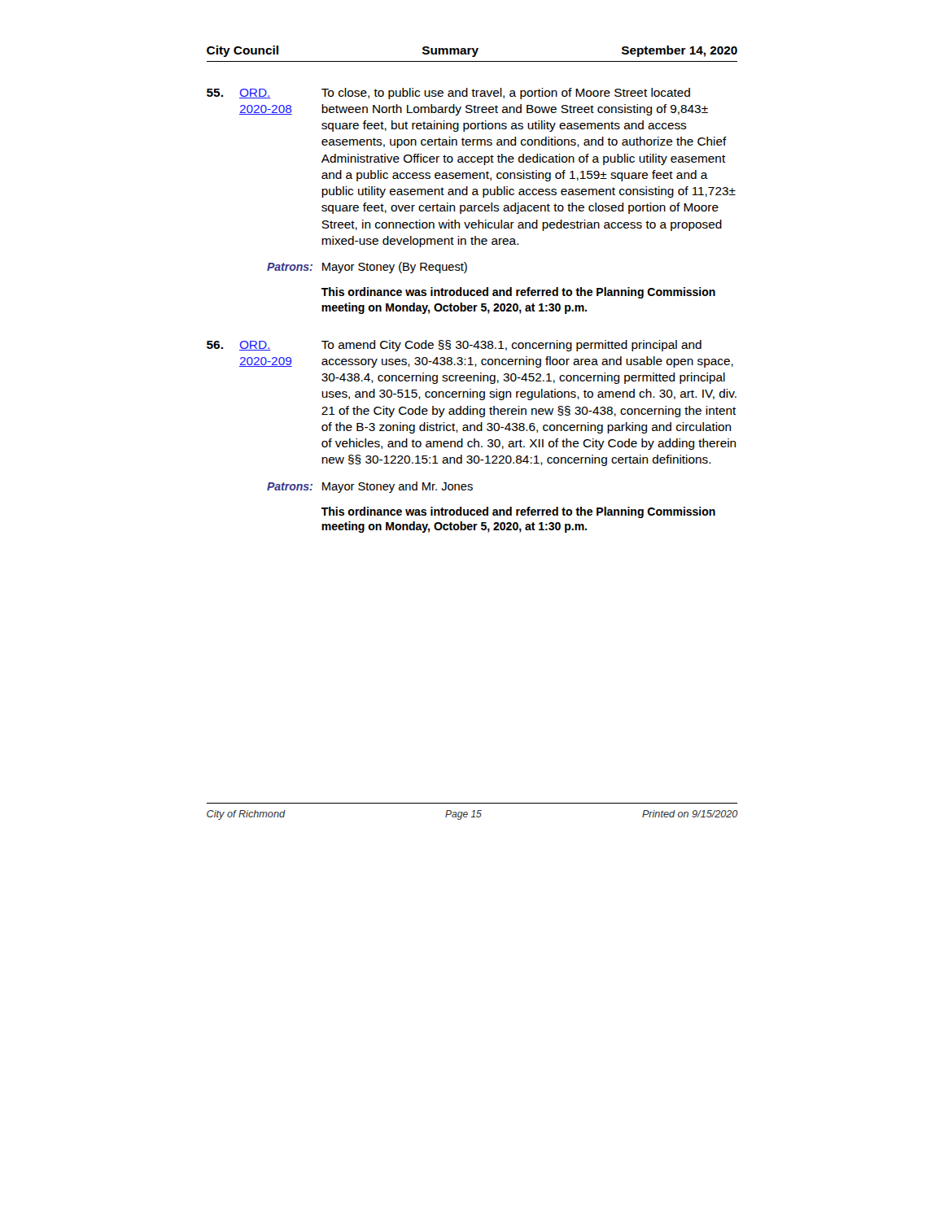City Council
Summary
September 14, 2020
55.
ORD.
2020-208
To close, to public use and travel, a portion of Moore Street located between North Lombardy Street and Bowe Street consisting of 9,843± square feet, but retaining portions as utility easements and access easements, upon certain terms and conditions, and to authorize the Chief Administrative Officer to accept the dedication of a public utility easement and a public access easement, consisting of 1,159± square feet and a public utility easement and a public access easement consisting of 11,723± square feet, over certain parcels adjacent to the closed portion of Moore Street, in connection with vehicular and pedestrian access to a proposed mixed-use development in the area.
Patrons:
Mayor Stoney (By Request)
This ordinance was introduced and referred to the Planning Commission meeting on Monday, October 5, 2020, at 1:30 p.m.
56.
ORD.
2020-209
To amend City Code §§ 30-438.1, concerning permitted principal and accessory uses, 30-438.3:1, concerning floor area and usable open space, 30-438.4, concerning screening, 30-452.1, concerning permitted principal uses, and 30-515, concerning sign regulations, to amend ch. 30, art. IV, div. 21 of the City Code by adding therein new §§ 30-438, concerning the intent of the B-3 zoning district, and 30-438.6, concerning parking and circulation of vehicles, and to amend ch. 30, art. XII of the City Code by adding therein new §§ 30-1220.15:1 and 30-1220.84:1, concerning certain definitions.
Patrons:
Mayor Stoney and Mr. Jones
This ordinance was introduced and referred to the Planning Commission meeting on Monday, October 5, 2020, at 1:30 p.m.
City of Richmond
Page 15
Printed on 9/15/2020